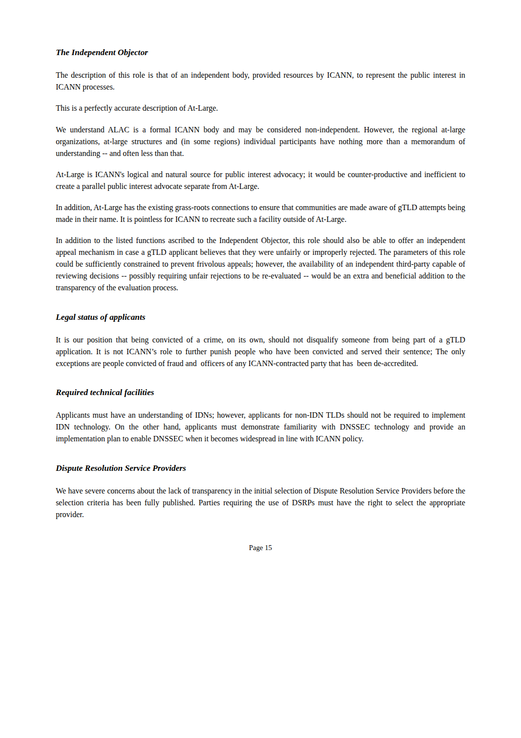The Independent Objector
The description of this role is that of an independent body, provided resources by ICANN, to represent the public interest in ICANN processes.
This is a perfectly accurate description of At-Large.
We understand ALAC is a formal ICANN body and may be considered non-independent. However, the regional at-large organizations, at-large structures and (in some regions) individual participants have nothing more than a memorandum of understanding -- and often less than that.
At-Large is ICANN's logical and natural source for public interest advocacy; it would be counter-productive and inefficient to create a parallel public interest advocate separate from At-Large.
In addition, At-Large has the existing grass-roots connections to ensure that communities are made aware of gTLD attempts being made in their name. It is pointless for ICANN to recreate such a facility outside of At-Large.
In addition to the listed functions ascribed to the Independent Objector, this role should also be able to offer an independent appeal mechanism in case a gTLD applicant believes that they were unfairly or improperly rejected. The parameters of this role could be sufficiently constrained to prevent frivolous appeals; however, the availability of an independent third-party capable of reviewing decisions -- possibly requiring unfair rejections to be re-evaluated -- would be an extra and beneficial addition to the transparency of the evaluation process.
Legal status of applicants
It is our position that being convicted of a crime, on its own, should not disqualify someone from being part of a gTLD application. It is not ICANN’s role to further punish people who have been convicted and served their sentence; The only exceptions are people convicted of fraud and officers of any ICANN-contracted party that has been de-accredited.
Required technical facilities
Applicants must have an understanding of IDNs; however, applicants for non-IDN TLDs should not be required to implement IDN technology. On the other hand, applicants must demonstrate familiarity with DNSSEC technology and provide an implementation plan to enable DNSSEC when it becomes widespread in line with ICANN policy.
Dispute Resolution Service Providers
We have severe concerns about the lack of transparency in the initial selection of Dispute Resolution Service Providers before the selection criteria has been fully published. Parties requiring the use of DSRPs must have the right to select the appropriate provider.
Page 15